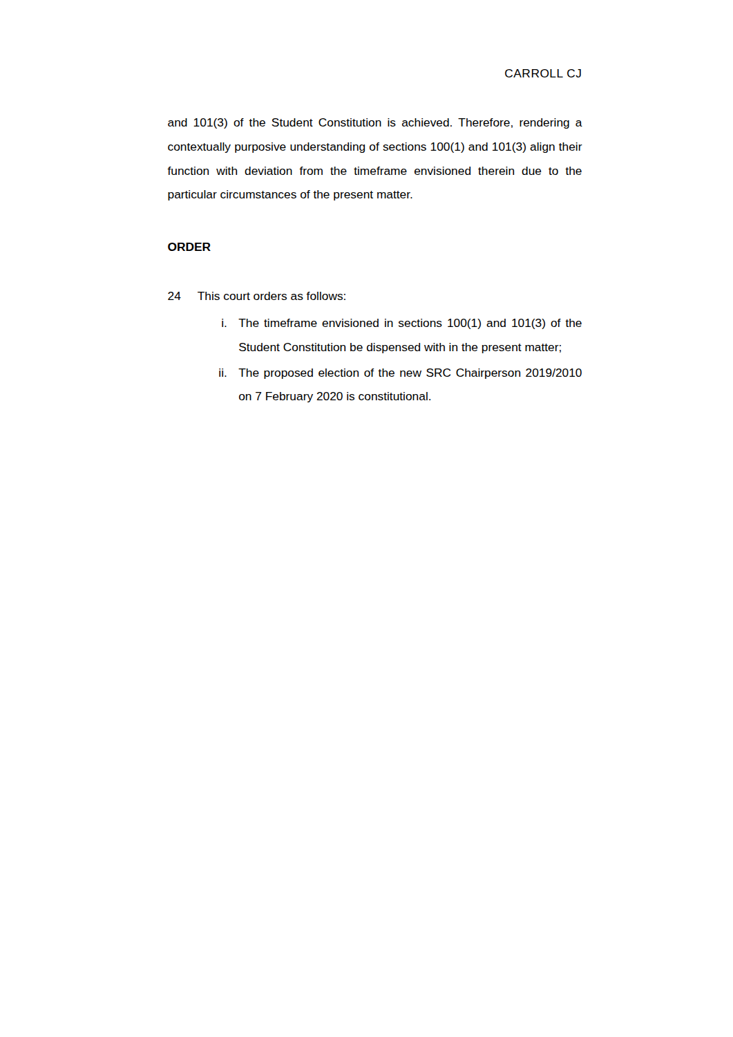CARROLL CJ
and 101(3) of the Student Constitution is achieved. Therefore, rendering a contextually purposive understanding of sections 100(1) and 101(3) align their function with deviation from the timeframe envisioned therein due to the particular circumstances of the present matter.
ORDER
24 This court orders as follows:
The timeframe envisioned in sections 100(1) and 101(3) of the Student Constitution be dispensed with in the present matter;
The proposed election of the new SRC Chairperson 2019/2010 on 7 February 2020 is constitutional.